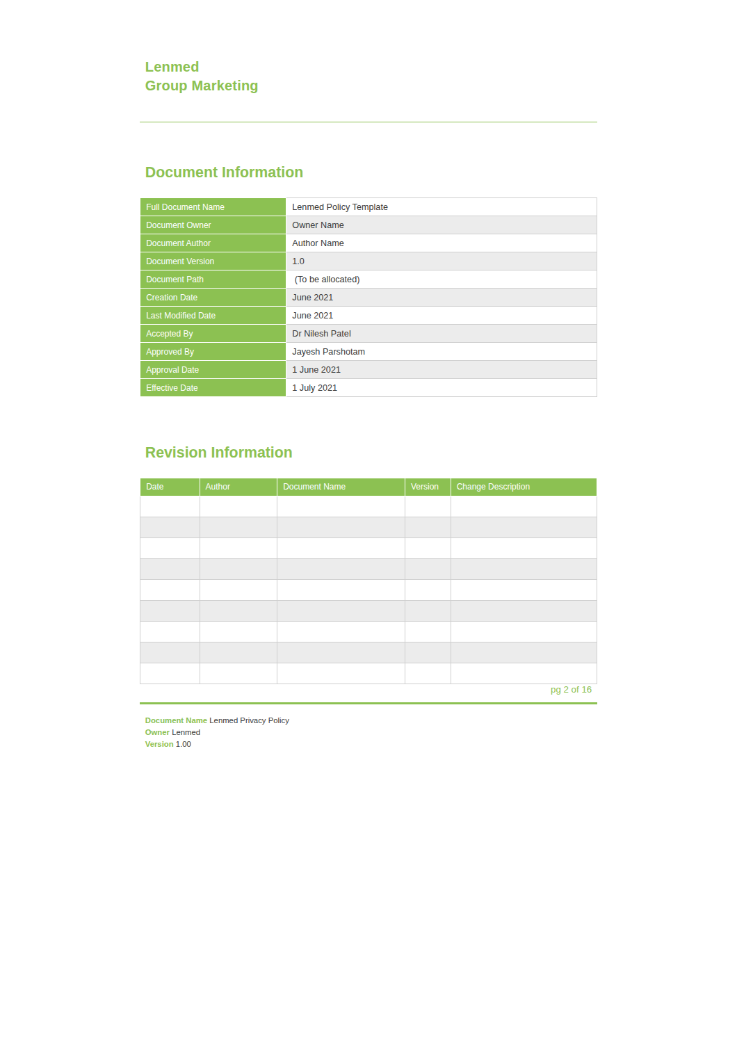Lenmed Group Marketing
Document Information
| Full Document Name | Lenmed Policy Template |
| Document Owner | Owner Name |
| Document Author | Author Name |
| Document Version | 1.0 |
| Document Path | (To be allocated) |
| Creation Date | June 2021 |
| Last Modified Date | June 2021 |
| Accepted By | Dr Nilesh Patel |
| Approved By | Jayesh Parshotam |
| Approval Date | 1 June 2021 |
| Effective Date | 1 July 2021 |
Revision Information
| Date | Author | Document Name | Version | Change Description |
| --- | --- | --- | --- | --- |
pg 2 of 16
Document Name Lenmed Privacy Policy
Owner Lenmed
Version 1.00